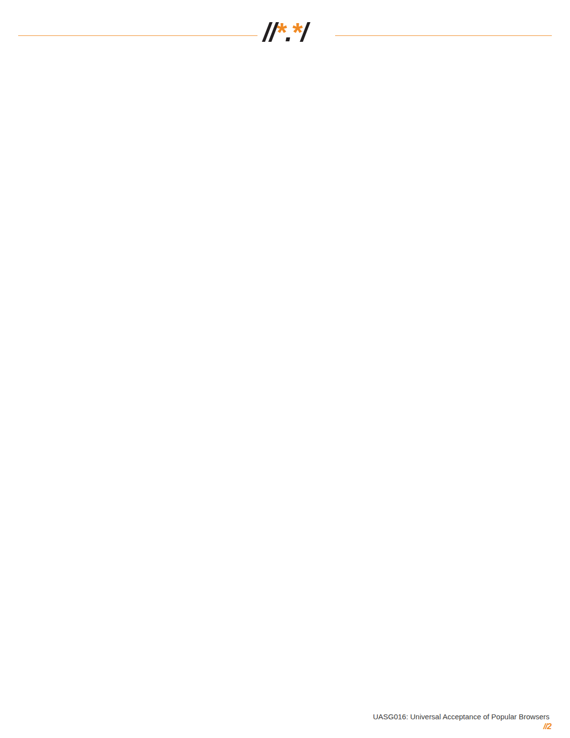//*.*/
UASG016: Universal Acceptance of Popular Browsers //2